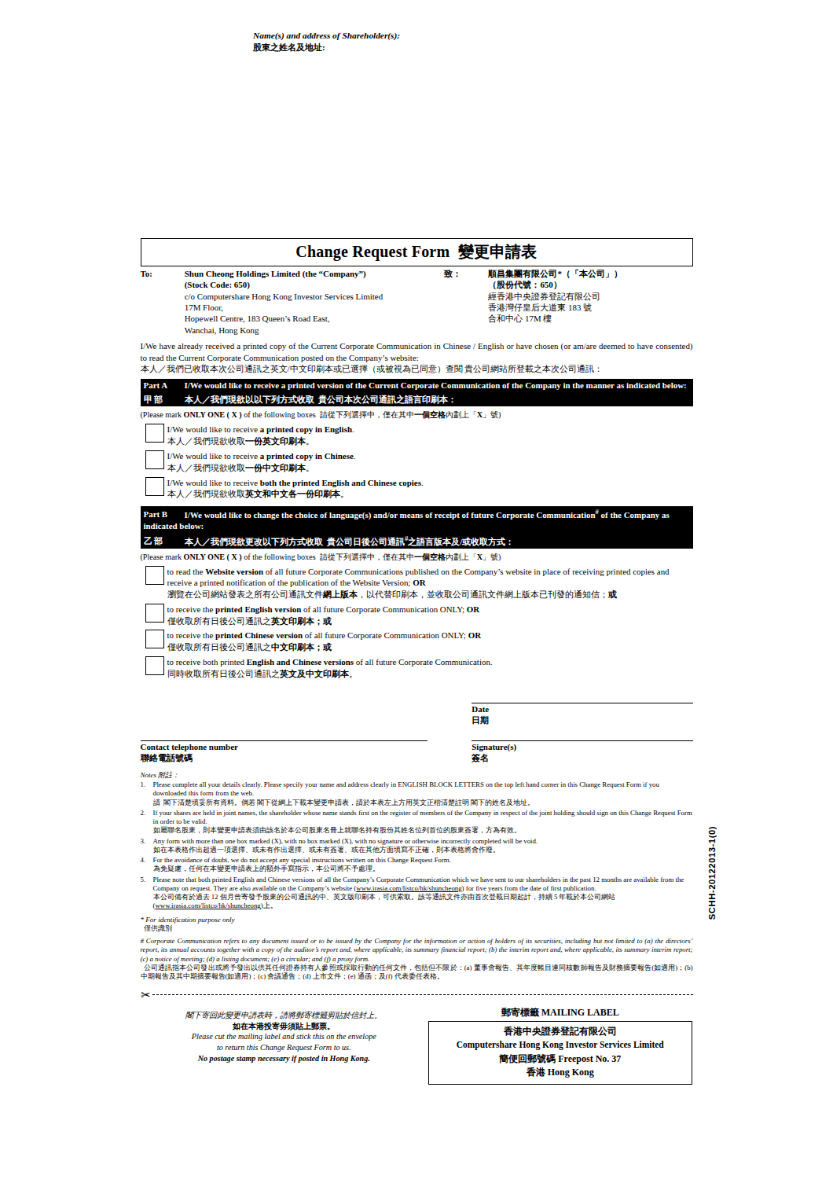Name(s) and address of Shareholder(s):
股東之姓名及地址:
Change Request Form 變更申請表
| To: | Shun Cheong Holdings Limited (the “Company”) (Stock Code: 650) c/o Computershare Hong Kong Investor Services Limited 17M Floor, Hopewell Centre, 183 Queen’s Road East, Wanchai, Hong Kong | 致： | 順昌集團有限公司*（「本公司」） （股份代號：650） 經香港中央證券登記有限公司 香港灣仔皇后大道東 183 號 合和中心 17M 樓 |
I/We have already received a printed copy of the Current Corporate Communication in Chinese / English or have chosen (or am/are deemed to have consented) to read the Current Corporate Communication posted on the Company’s website:
本人／我們已收取本次公司通訊之英文/中文印刷本或已選擇（或被視為已同意）查閱 貴公司網站所登載之本次公司通訊：
Part AI/We would like to receive a printed version of the Current Corporate Communication of the Company in the manner as indicated below:
甲 部本人／我們現欲以以下列方式收取 貴公司本次公司通訊之語言印刷本：
(Please mark ONLY ONE ( X ) of the following boxes 請從下列選擇中，僅在其中一個空格內劃上「X」號)
| | I/We would like to receive a printed copy in English . 本人／我們現欲收取 一份英文印刷本 。 |
| | I/We would like to receive a printed copy in Chinese . 本人／我們現欲收取 一份中文印刷本 。 |
| | I/We would like to receive both the printed English and Chinese copies . 本人／我們現欲收取 英文和中文各一份印刷本 。 |
Part BI/We would like to change the choice of language(s) and/or means of receipt of future Corporate Communication# of the Company as indicated below:
乙 部本人／我們現欲更改以下列方式收取 貴公司日後公司通訊#之語言版本及/或收取方式：
(Please mark ONLY ONE ( X ) of the following boxes 請從下列選擇中，僅在其中一個空格內劃上「X」號)
| | to read the Website version of all future Corporate Communications published on the Company’s website in place of receiving printed copies and receive a printed notification of the publication of the Website Version; OR 瀏覽在公司網站發表之所有公司通訊文件 網上版本 ，以代替印刷本，並收取公司通訊文件網上版本已刊發的通知信； 或 |
| | to receive the printed English version of all future Corporate Communication ONLY; OR 僅收取所有日後公司通訊之 英文印刷本；或 |
| | to receive the printed Chinese version of all future Corporate Communication ONLY; OR 僅收取所有日後公司通訊之 中文印刷本；或 |
| | to receive both printed English and Chinese versions of all future Corporate Communication. 同時收取所有日後公司通訊之 英文及中文印刷本 。 |
| | | Date 日期 |
| Contact telephone number 聯絡電話號碼 | | Signature(s) 簽名 |
Notes 附註：
| 1. | Please complete all your details clearly. Please specify your name and address clearly in ENGLISH BLOCK LETTERS on the top left hand corner in this Change Request Form if you downloaded this form from the web. 請 閣下清楚填妥所有資料。倘若 閣下從網上下載本變更申請表，請於本表左上方用英文正楷清楚註明 閣下的姓名及地址。 |
| 2. | If your shares are held in joint names, the shareholder whose name stands first on the register of members of the Company in respect of the joint holding should sign on this Change Request Form in order to be valid. 如屬聯名股東，則本變更申請表須由該名於本公司股東名冊上就聯名持有股份其姓名位列首位的股東簽署，方為有效。 |
| 3. | Any form with more than one box marked (X), with no box marked (X), with no signature or otherwise incorrectly completed will be void. 如在本表格作出超過一項選擇、或未有作出選擇、或未有簽署、或在其他方面填寫不正確，則本表格將會作廢。 |
| 4. | For the avoidance of doubt, we do not accept any special instructions written on this Change Request Form. 為免疑慮，任何在本變更申請表上的額外手寫指示，本公司將不予處理。 |
| 5. | Please note that both printed English and Chinese versions of all the Company’s Corporate Communication which we have sent to our shareholders in the past 12 months are available from the Company on request. They are also available on the Company’s website ( www.irasia.com/listco/hk/shuncheong ) for five years from the date of first publication. 本公司備有於過去 12 個月曾寄發予股東的公司通訊的中、英文版印刷本，可供索取。該等通訊文件亦由首次登載日期起計，持續 5 年載於本公司網站 ( www.irasia.com/listco/hk/shuncheong )上。 |
* For identification purpose only
僅供識別
# Corporate Communication refers to any document issued or to be issued by the Company for the information or action of holders of its securities, including but not limited to (a) the directors’ report, its annual accounts together with a copy of the auditor’s report and, where applicable, its summary financial report; (b) the interim report and, where applicable, its summary interim report; (c) a notice of meeting; (d) a listing document; (e) a circular; and (f) a proxy form.
公司通訊指本公司發出或將予發出以供其任何證券持有人參照或採取行動的任何文件，包括但不限於：(a) 董事會報告、其年度帳目連同核數師報告及財務摘要報告(如適用)；(b) 中期報告及其中期摘要報告(如適用)；(c) 會議通告；(d) 上市文件；(e) 通函；及(f) 代表委任表格。
✂
| 閣下寄回此變更申請表時，請將郵寄標籤剪貼於信封上。 如在本港投寄毋須貼上郵票。 Please cut the mailing label and stick this on the envelope to return this Change Request Form to us. No postage stamp necessary if posted in Hong Kong. | 郵寄標籤 MAILING LABEL 香港中央證券登記有限公司 Computershare Hong Kong Investor Services Limited 簡便回郵號碼 Freepost No. 37 香港 Hong Kong |
SCHH-20122013-1(0)